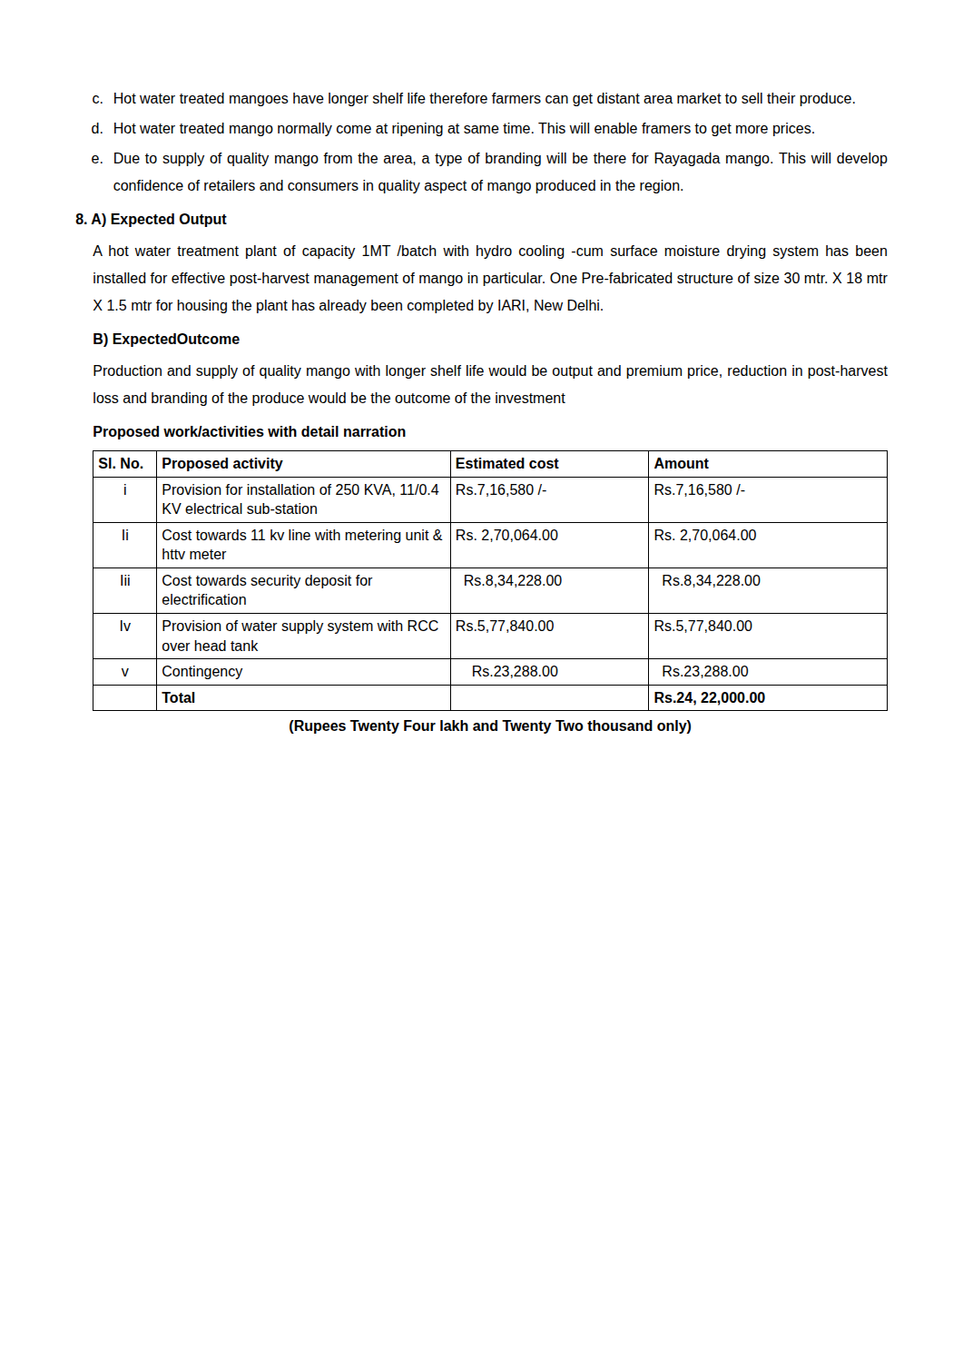Hot water treated mangoes have longer shelf life therefore farmers can get distant area market to sell their produce.
Hot water treated mango normally come at ripening at same time. This will enable framers to get more prices.
Due to supply of quality mango from the area, a type of branding will be there for Rayagada mango. This will develop confidence of retailers and consumers in quality aspect of mango produced in the region.
8. A) Expected Output
A hot water treatment plant of capacity 1MT /batch with hydro cooling -cum surface moisture drying system has been installed for effective post-harvest management of mango in particular. One Pre-fabricated structure of size 30 mtr. X 18 mtr X 1.5 mtr for housing the plant has already been completed by IARI, New Delhi.
B) ExpectedOutcome
Production and supply of quality mango with longer shelf life would be output and premium price, reduction in post-harvest loss and branding of the produce would be the outcome of the investment
Proposed work/activities with detail narration
| Sl. No. | Proposed activity | Estimated cost | Amount |
| --- | --- | --- | --- |
| i | Provision for installation of 250 KVA, 11/0.4 KV electrical sub-station | Rs.7,16,580 /- | Rs.7,16,580 /- |
| Ii | Cost towards 11 kv line with metering unit & httv meter | Rs. 2,70,064.00 | Rs. 2,70,064.00 |
| Iii | Cost towards security deposit for electrification | Rs.8,34,228.00 | Rs.8,34,228.00 |
| Iv | Provision of water supply system with RCC over head tank | Rs.5,77,840.00 | Rs.5,77,840.00 |
| v | Contingency | Rs.23,288.00 | Rs.23,288.00 |
| | Total | | Rs.24, 22,000.00 |
(Rupees Twenty Four lakh and Twenty Two thousand only)